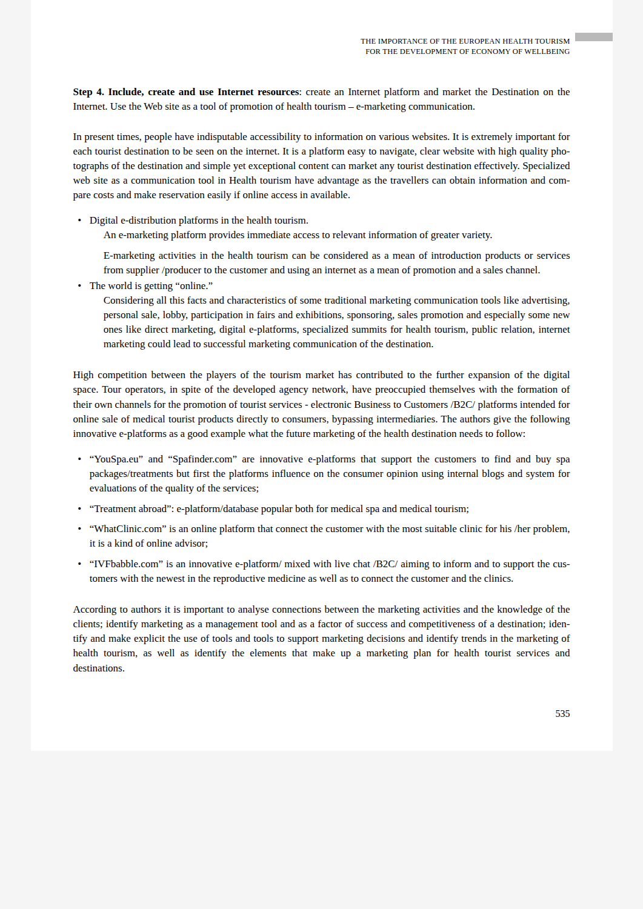The importance of the European health tourism for the development of economy of wellbeing
Step 4. Include, create and use Internet resources: create an Internet platform and market the Destination on the Internet. Use the Web site as a tool of promotion of health tourism – e-marketing communication.
In present times, people have indisputable accessibility to information on various websites. It is extremely important for each tourist destination to be seen on the internet. It is a platform easy to navigate, clear website with high quality photographs of the destination and simple yet exceptional content can market any tourist destination effectively. Specialized web site as a communication tool in Health tourism have advantage as the travellers can obtain information and compare costs and make reservation easily if online access in available.
Digital e-distribution platforms in the health tourism.
An e-marketing platform provides immediate access to relevant information of greater variety.
E-marketing activities in the health tourism can be considered as a mean of introduction products or services from supplier /producer to the customer and using an internet as a mean of promotion and a sales channel.
The world is getting “online.”
Considering all this facts and characteristics of some traditional marketing communication tools like advertising, personal sale, lobby, participation in fairs and exhibitions, sponsoring, sales promotion and especially some new ones like direct marketing, digital e-platforms, specialized summits for health tourism, public relation, internet marketing could lead to successful marketing communication of the destination.
High competition between the players of the tourism market has contributed to the further expansion of the digital space. Tour operators, in spite of the developed agency network, have preoccupied themselves with the formation of their own channels for the promotion of tourist services - electronic Business to Customers /B2C/ platforms intended for online sale of medical tourist products directly to consumers, bypassing intermediaries. The authors give the following innovative e-platforms as a good example what the future marketing of the health destination needs to follow:
“YouSpa.eu” and “Spafinder.com” are innovative e-platforms that support the customers to find and buy spa packages/treatments but first the platforms influence on the consumer opinion using internal blogs and system for evaluations of the quality of the services;
“Treatment abroad”: e-platform/database popular both for medical spa and medical tourism;
“WhatClinic.com” is an online platform that connect the customer with the most suitable clinic for his /her problem, it is a kind of online advisor;
“IVFbabble.com” is an innovative e-platform/ mixed with live chat /B2C/ aiming to inform and to support the customers with the newest in the reproductive medicine as well as to connect the customer and the clinics.
According to authors it is important to analyse connections between the marketing activities and the knowledge of the clients; identify marketing as a management tool and as a factor of success and competitiveness of a destination; identify and make explicit the use of tools and tools to support marketing decisions and identify trends in the marketing of health tourism, as well as identify the elements that make up a marketing plan for health tourist services and destinations.
535